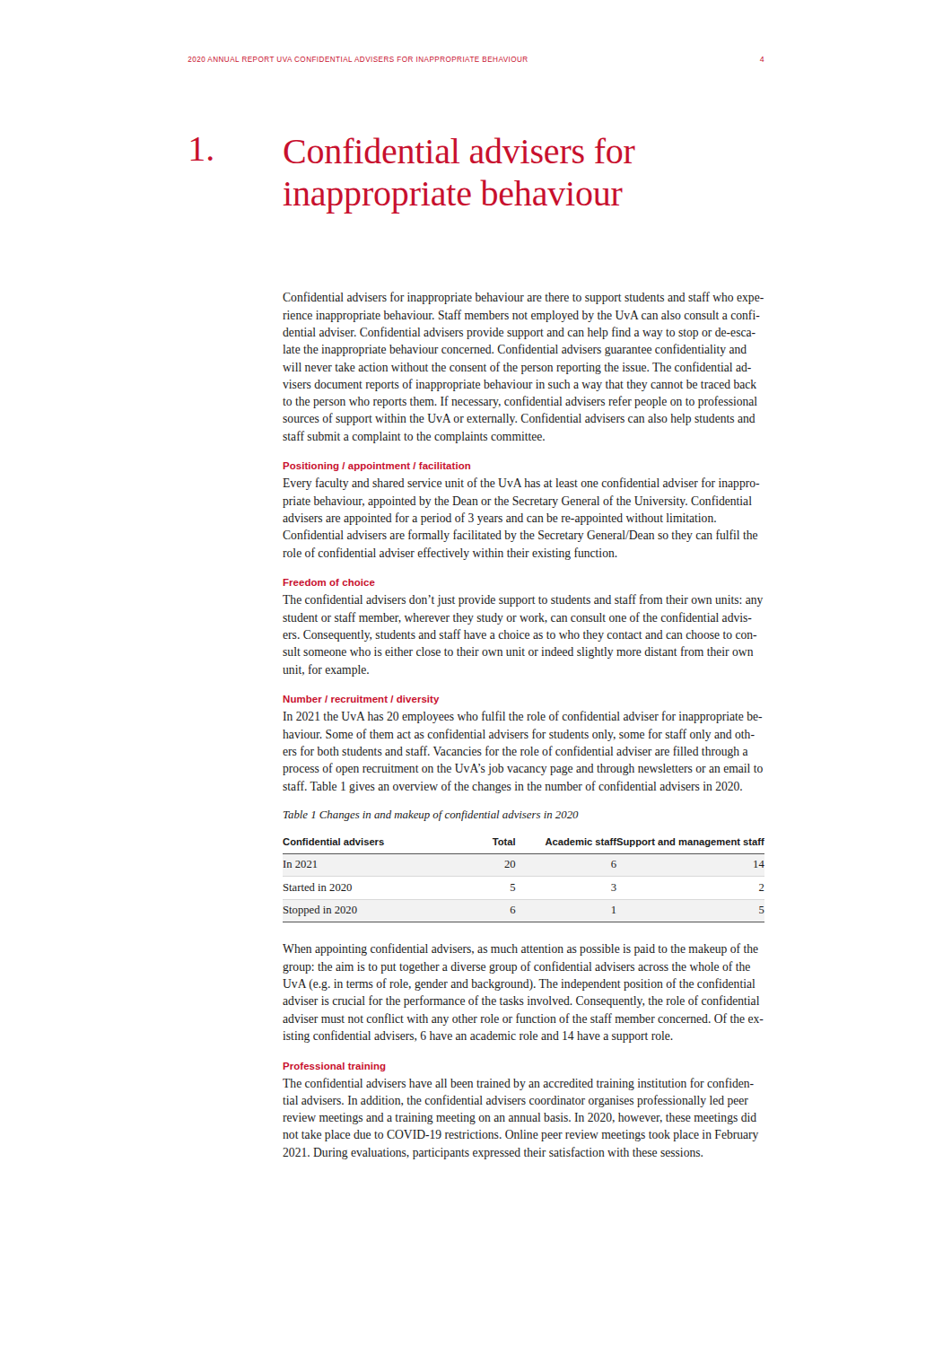2020 Annual Report UvA Confidential Advisers for Inappropriate Behaviour 4
1.
Confidential advisers for
inappropriate behaviour
Confidential advisers for inappropriate behaviour are there to support students and staff who experience inappropriate behaviour. Staff members not employed by the UvA can also consult a confidential adviser. Confidential advisers provide support and can help find a way to stop or de-escalate the inappropriate behaviour concerned. Confidential advisers guarantee confidentiality and will never take action without the consent of the person reporting the issue. The confidential advisers document reports of inappropriate behaviour in such a way that they cannot be traced back to the person who reports them. If necessary, confidential advisers refer people on to professional sources of support within the UvA or externally. Confidential advisers can also help students and staff submit a complaint to the complaints committee.
Positioning / appointment / facilitation
Every faculty and shared service unit of the UvA has at least one confidential adviser for inappropriate behaviour, appointed by the Dean or the Secretary General of the University. Confidential advisers are appointed for a period of 3 years and can be re-appointed without limitation. Confidential advisers are formally facilitated by the Secretary General/Dean so they can fulfil the role of confidential adviser effectively within their existing function.
Freedom of choice
The confidential advisers don’t just provide support to students and staff from their own units: any student or staff member, wherever they study or work, can consult one of the confidential advisers. Consequently, students and staff have a choice as to who they contact and can choose to consult someone who is either close to their own unit or indeed slightly more distant from their own unit, for example.
Number / recruitment / diversity
In 2021 the UvA has 20 employees who fulfil the role of confidential adviser for inappropriate behaviour. Some of them act as confidential advisers for students only, some for staff only and others for both students and staff. Vacancies for the role of confidential adviser are filled through a process of open recruitment on the UvA’s job vacancy page and through newsletters or an email to staff. Table 1 gives an overview of the changes in the number of confidential advisers in 2020.
Table 1 Changes in and makeup of confidential advisers in 2020
| Confidential advisers | Total | Academic staff | Support and management staff |
| --- | --- | --- | --- |
| In 2021 | 20 | 6 | 14 |
| Started in 2020 | 5 | 3 | 2 |
| Stopped in 2020 | 6 | 1 | 5 |
When appointing confidential advisers, as much attention as possible is paid to the makeup of the group: the aim is to put together a diverse group of confidential advisers across the whole of the UvA (e.g. in terms of role, gender and background). The independent position of the confidential adviser is crucial for the performance of the tasks involved. Consequently, the role of confidential adviser must not conflict with any other role or function of the staff member concerned. Of the existing confidential advisers, 6 have an academic role and 14 have a support role.
Professional training
The confidential advisers have all been trained by an accredited training institution for confidential advisers. In addition, the confidential advisers coordinator organises professionally led peer review meetings and a training meeting on an annual basis. In 2020, however, these meetings did not take place due to COVID-19 restrictions. Online peer review meetings took place in February 2021. During evaluations, participants expressed their satisfaction with these sessions.